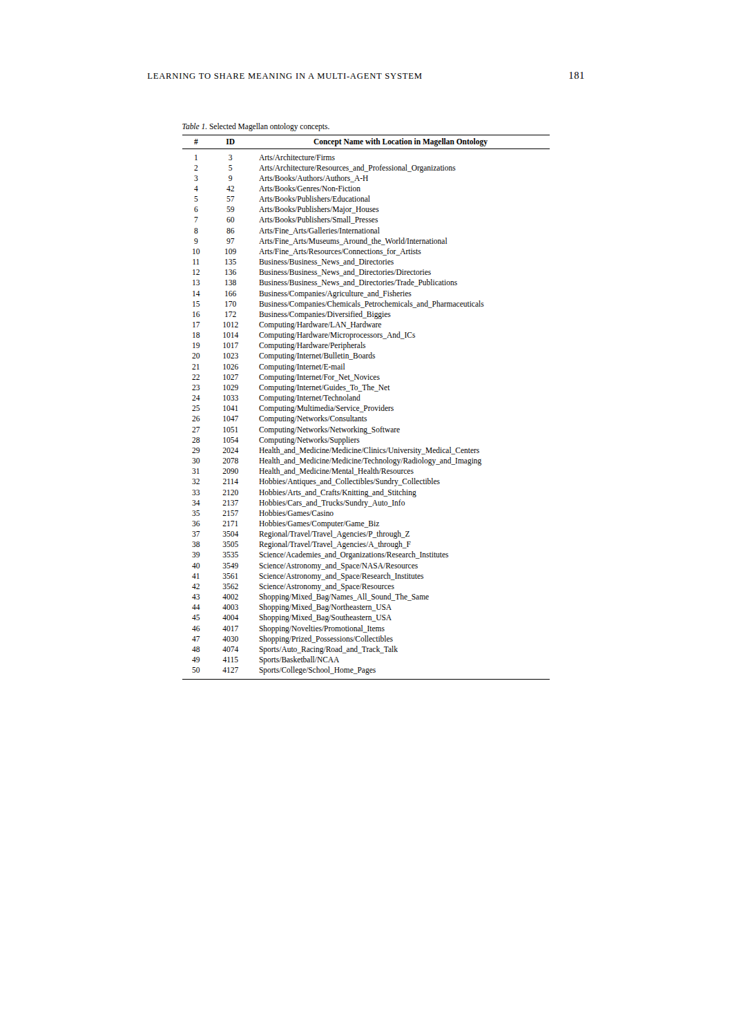Learning to share meaning in a multi-agent system 181
Table 1. Selected Magellan ontology concepts.
| # | ID | Concept Name with Location in Magellan Ontology |
| --- | --- | --- |
| 1 | 3 | Arts/Architecture/Firms |
| 2 | 5 | Arts/Architecture/Resources_and_Professional_Organizations |
| 3 | 9 | Arts/Books/Authors/Authors_A-H |
| 4 | 42 | Arts/Books/Genres/Non-Fiction |
| 5 | 57 | Arts/Books/Publishers/Educational |
| 6 | 59 | Arts/Books/Publishers/Major_Houses |
| 7 | 60 | Arts/Books/Publishers/Small_Presses |
| 8 | 86 | Arts/Fine_Arts/Galleries/International |
| 9 | 97 | Arts/Fine_Arts/Museums_Around_the_World/International |
| 10 | 109 | Arts/Fine_Arts/Resources/Connections_for_Artists |
| 11 | 135 | Business/Business_News_and_Directories |
| 12 | 136 | Business/Business_News_and_Directories/Directories |
| 13 | 138 | Business/Business_News_and_Directories/Trade_Publications |
| 14 | 166 | Business/Companies/Agriculture_and_Fisheries |
| 15 | 170 | Business/Companies/Chemicals_Petrochemicals_and_Pharmaceuticals |
| 16 | 172 | Business/Companies/Diversified_Biggies |
| 17 | 1012 | Computing/Hardware/LAN_Hardware |
| 18 | 1014 | Computing/Hardware/Microprocessors_And_ICs |
| 19 | 1017 | Computing/Hardware/Peripherals |
| 20 | 1023 | Computing/Internet/Bulletin_Boards |
| 21 | 1026 | Computing/Internet/E-mail |
| 22 | 1027 | Computing/Internet/For_Net_Novices |
| 23 | 1029 | Computing/Internet/Guides_To_The_Net |
| 24 | 1033 | Computing/Internet/Technoland |
| 25 | 1041 | Computing/Multimedia/Service_Providers |
| 26 | 1047 | Computing/Networks/Consultants |
| 27 | 1051 | Computing/Networks/Networking_Software |
| 28 | 1054 | Computing/Networks/Suppliers |
| 29 | 2024 | Health_and_Medicine/Medicine/Clinics/University_Medical_Centers |
| 30 | 2078 | Health_and_Medicine/Medicine/Technology/Radiology_and_Imaging |
| 31 | 2090 | Health_and_Medicine/Mental_Health/Resources |
| 32 | 2114 | Hobbies/Antiques_and_Collectibles/Sundry_Collectibles |
| 33 | 2120 | Hobbies/Arts_and_Crafts/Knitting_and_Stitching |
| 34 | 2137 | Hobbies/Cars_and_Trucks/Sundry_Auto_Info |
| 35 | 2157 | Hobbies/Games/Casino |
| 36 | 2171 | Hobbies/Games/Computer/Game_Biz |
| 37 | 3504 | Regional/Travel/Travel_Agencies/P_through_Z |
| 38 | 3505 | Regional/Travel/Travel_Agencies/A_through_F |
| 39 | 3535 | Science/Academies_and_Organizations/Research_Institutes |
| 40 | 3549 | Science/Astronomy_and_Space/NASA/Resources |
| 41 | 3561 | Science/Astronomy_and_Space/Research_Institutes |
| 42 | 3562 | Science/Astronomy_and_Space/Resources |
| 43 | 4002 | Shopping/Mixed_Bag/Names_All_Sound_The_Same |
| 44 | 4003 | Shopping/Mixed_Bag/Northeastern_USA |
| 45 | 4004 | Shopping/Mixed_Bag/Southeastern_USA |
| 46 | 4017 | Shopping/Novelties/Promotional_Items |
| 47 | 4030 | Shopping/Prized_Possessions/Collectibles |
| 48 | 4074 | Sports/Auto_Racing/Road_and_Track_Talk |
| 49 | 4115 | Sports/Basketball/NCAA |
| 50 | 4127 | Sports/College/School_Home_Pages |